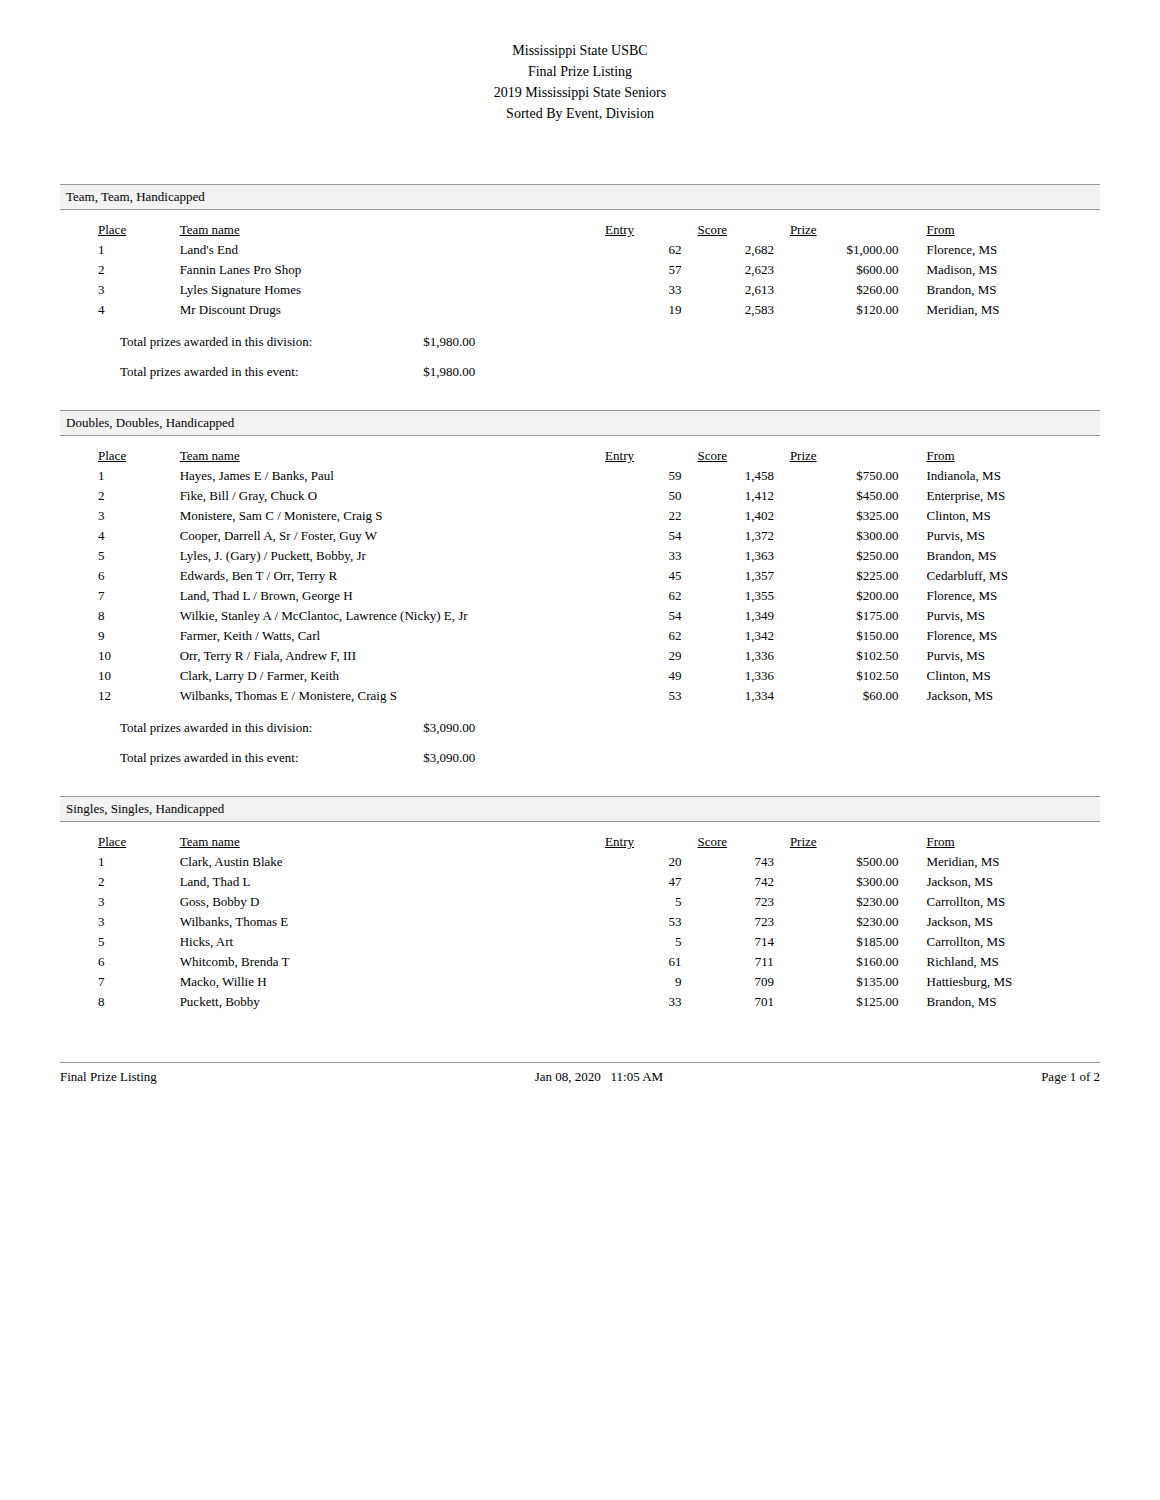Mississippi State USBC
Final Prize Listing
2019 Mississippi State Seniors
Sorted By Event, Division
Team, Team, Handicapped
| Place | Team name | Entry | Score | Prize | From |
| --- | --- | --- | --- | --- | --- |
| 1 | Land's End | 62 | 2,682 | $1,000.00 | Florence, MS |
| 2 | Fannin Lanes Pro Shop | 57 | 2,623 | $600.00 | Madison, MS |
| 3 | Lyles Signature Homes | 33 | 2,613 | $260.00 | Brandon, MS |
| 4 | Mr Discount Drugs | 19 | 2,583 | $120.00 | Meridian, MS |
Total prizes awarded in this division: $1,980.00
Total prizes awarded in this event: $1,980.00
Doubles, Doubles, Handicapped
| Place | Team name | Entry | Score | Prize | From |
| --- | --- | --- | --- | --- | --- |
| 1 | Hayes, James E / Banks, Paul | 59 | 1,458 | $750.00 | Indianola, MS |
| 2 | Fike, Bill / Gray, Chuck O | 50 | 1,412 | $450.00 | Enterprise, MS |
| 3 | Monistere, Sam C / Monistere, Craig S | 22 | 1,402 | $325.00 | Clinton, MS |
| 4 | Cooper, Darrell A, Sr / Foster, Guy W | 54 | 1,372 | $300.00 | Purvis, MS |
| 5 | Lyles, J. (Gary) / Puckett, Bobby, Jr | 33 | 1,363 | $250.00 | Brandon, MS |
| 6 | Edwards, Ben T / Orr, Terry R | 45 | 1,357 | $225.00 | Cedarbluff, MS |
| 7 | Land, Thad L / Brown, George H | 62 | 1,355 | $200.00 | Florence, MS |
| 8 | Wilkie, Stanley A / McClantoc, Lawrence (Nicky) E, Jr | 54 | 1,349 | $175.00 | Purvis, MS |
| 9 | Farmer, Keith / Watts, Carl | 62 | 1,342 | $150.00 | Florence, MS |
| 10 | Orr, Terry R / Fiala, Andrew F, III | 29 | 1,336 | $102.50 | Purvis, MS |
| 10 | Clark, Larry D / Farmer, Keith | 49 | 1,336 | $102.50 | Clinton, MS |
| 12 | Wilbanks, Thomas E / Monistere, Craig S | 53 | 1,334 | $60.00 | Jackson, MS |
Total prizes awarded in this division: $3,090.00
Total prizes awarded in this event: $3,090.00
Singles, Singles, Handicapped
| Place | Team name | Entry | Score | Prize | From |
| --- | --- | --- | --- | --- | --- |
| 1 | Clark, Austin Blake | 20 | 743 | $500.00 | Meridian, MS |
| 2 | Land, Thad L | 47 | 742 | $300.00 | Jackson, MS |
| 3 | Goss, Bobby D | 5 | 723 | $230.00 | Carrollton, MS |
| 3 | Wilbanks, Thomas E | 53 | 723 | $230.00 | Jackson, MS |
| 5 | Hicks, Art | 5 | 714 | $185.00 | Carrollton, MS |
| 6 | Whitcomb, Brenda T | 61 | 711 | $160.00 | Richland, MS |
| 7 | Macko, Willie H | 9 | 709 | $135.00 | Hattiesburg, MS |
| 8 | Puckett, Bobby | 33 | 701 | $125.00 | Brandon, MS |
Final Prize Listing
Jan 08, 2020 11:05 AM
Page 1 of 2